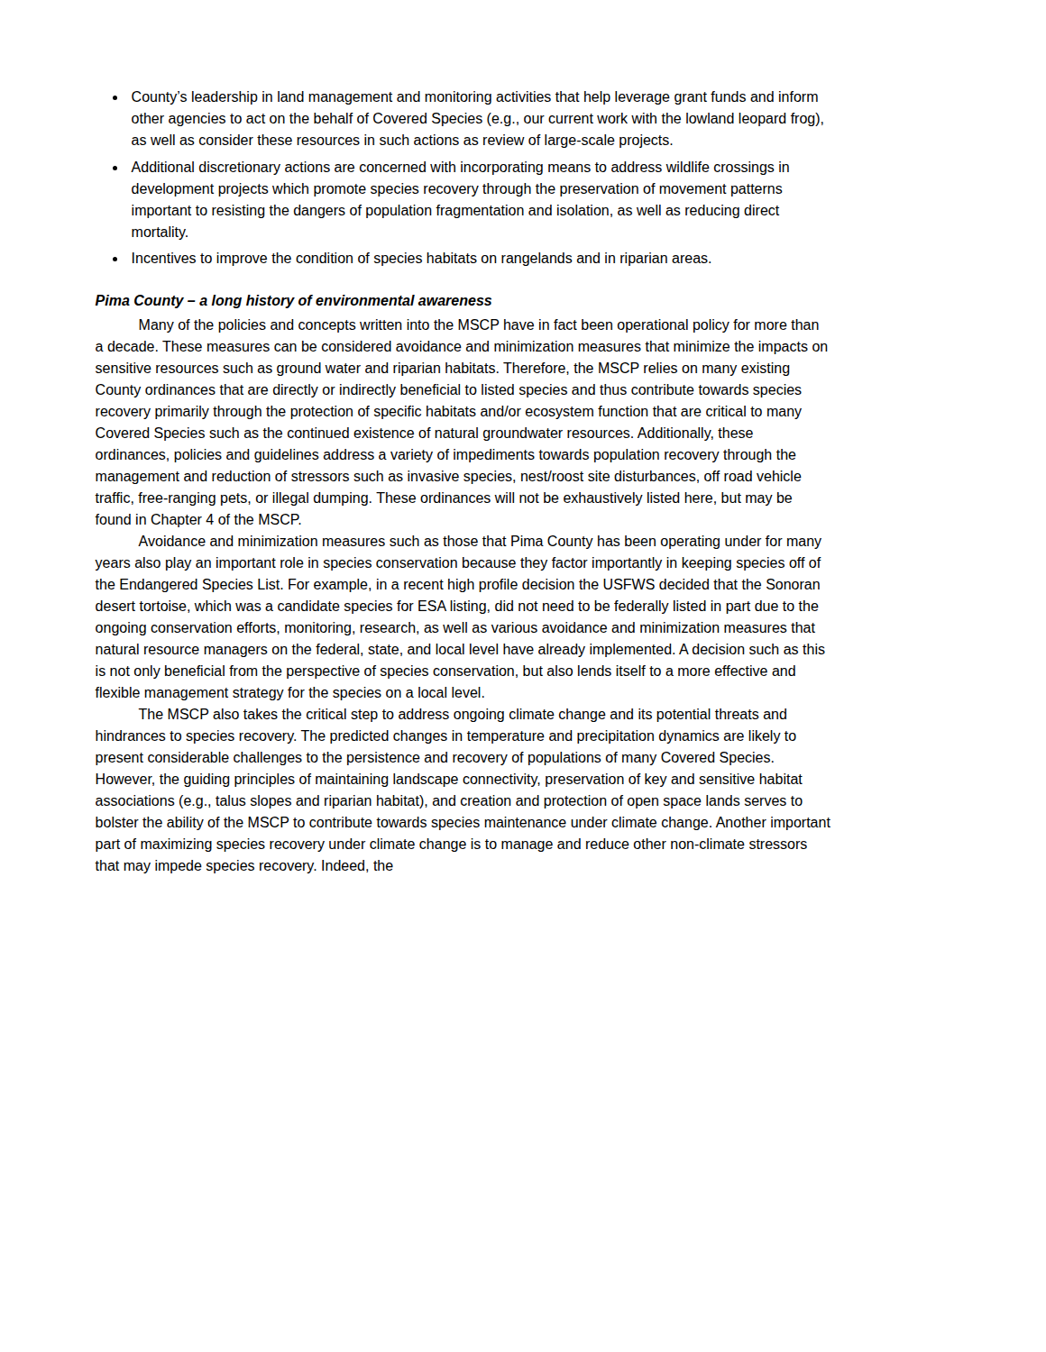County’s leadership in land management and monitoring activities that help leverage grant funds and inform other agencies to act on the behalf of Covered Species (e.g., our current work with the lowland leopard frog), as well as consider these resources in such actions as review of large-scale projects.
Additional discretionary actions are concerned with incorporating means to address wildlife crossings in development projects which promote species recovery through the preservation of movement patterns important to resisting the dangers of population fragmentation and isolation, as well as reducing direct mortality.
Incentives to improve the condition of species habitats on rangelands and in riparian areas.
Pima County – a long history of environmental awareness
Many of the policies and concepts written into the MSCP have in fact been operational policy for more than a decade. These measures can be considered avoidance and minimization measures that minimize the impacts on sensitive resources such as ground water and riparian habitats. Therefore, the MSCP relies on many existing County ordinances that are directly or indirectly beneficial to listed species and thus contribute towards species recovery primarily through the protection of specific habitats and/or ecosystem function that are critical to many Covered Species such as the continued existence of natural groundwater resources. Additionally, these ordinances, policies and guidelines address a variety of impediments towards population recovery through the management and reduction of stressors such as invasive species, nest/roost site disturbances, off road vehicle traffic, free-ranging pets, or illegal dumping. These ordinances will not be exhaustively listed here, but may be found in Chapter 4 of the MSCP.
Avoidance and minimization measures such as those that Pima County has been operating under for many years also play an important role in species conservation because they factor importantly in keeping species off of the Endangered Species List. For example, in a recent high profile decision the USFWS decided that the Sonoran desert tortoise, which was a candidate species for ESA listing, did not need to be federally listed in part due to the ongoing conservation efforts, monitoring, research, as well as various avoidance and minimization measures that natural resource managers on the federal, state, and local level have already implemented. A decision such as this is not only beneficial from the perspective of species conservation, but also lends itself to a more effective and flexible management strategy for the species on a local level.
The MSCP also takes the critical step to address ongoing climate change and its potential threats and hindrances to species recovery. The predicted changes in temperature and precipitation dynamics are likely to present considerable challenges to the persistence and recovery of populations of many Covered Species. However, the guiding principles of maintaining landscape connectivity, preservation of key and sensitive habitat associations (e.g., talus slopes and riparian habitat), and creation and protection of open space lands serves to bolster the ability of the MSCP to contribute towards species maintenance under climate change. Another important part of maximizing species recovery under climate change is to manage and reduce other non-climate stressors that may impede species recovery. Indeed, the